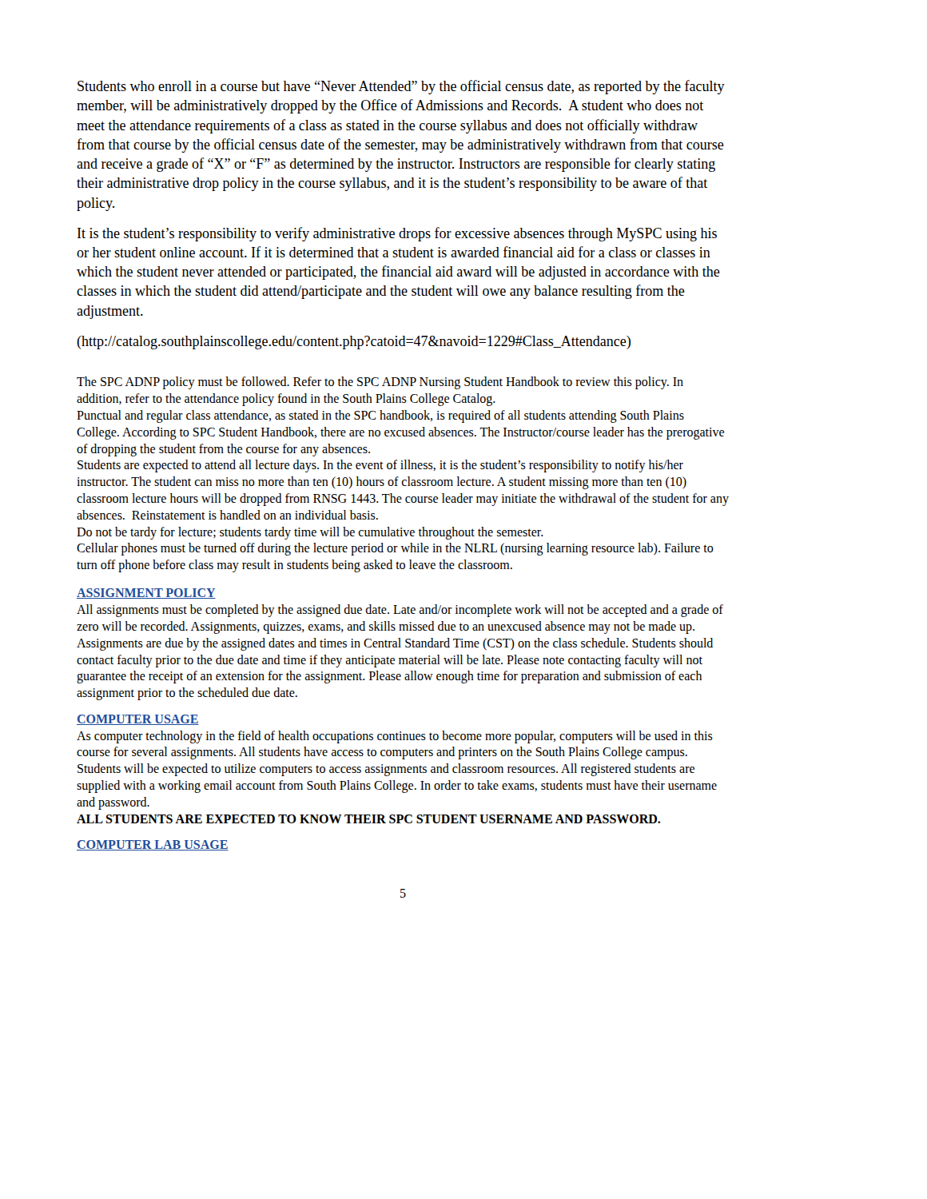Students who enroll in a course but have “Never Attended” by the official census date, as reported by the faculty member, will be administratively dropped by the Office of Admissions and Records. A student who does not meet the attendance requirements of a class as stated in the course syllabus and does not officially withdraw from that course by the official census date of the semester, may be administratively withdrawn from that course and receive a grade of “X” or “F” as determined by the instructor. Instructors are responsible for clearly stating their administrative drop policy in the course syllabus, and it is the student’s responsibility to be aware of that policy.
It is the student’s responsibility to verify administrative drops for excessive absences through MySPC using his or her student online account. If it is determined that a student is awarded financial aid for a class or classes in which the student never attended or participated, the financial aid award will be adjusted in accordance with the classes in which the student did attend/participate and the student will owe any balance resulting from the adjustment.
(http://catalog.southplainscollege.edu/content.php?catoid=47&navoid=1229#Class_Attendance)
The SPC ADNP policy must be followed. Refer to the SPC ADNP Nursing Student Handbook to review this policy. In addition, refer to the attendance policy found in the South Plains College Catalog.
Punctual and regular class attendance, as stated in the SPC handbook, is required of all students attending South Plains College. According to SPC Student Handbook, there are no excused absences. The Instructor/course leader has the prerogative of dropping the student from the course for any absences.
Students are expected to attend all lecture days. In the event of illness, it is the student’s responsibility to notify his/her instructor. The student can miss no more than ten (10) hours of classroom lecture. A student missing more than ten (10) classroom lecture hours will be dropped from RNSG 1443. The course leader may initiate the withdrawal of the student for any absences. Reinstatement is handled on an individual basis.
Do not be tardy for lecture; students tardy time will be cumulative throughout the semester.
Cellular phones must be turned off during the lecture period or while in the NLRL (nursing learning resource lab). Failure to turn off phone before class may result in students being asked to leave the classroom.
ASSIGNMENT POLICY
All assignments must be completed by the assigned due date. Late and/or incomplete work will not be accepted and a grade of zero will be recorded. Assignments, quizzes, exams, and skills missed due to an unexcused absence may not be made up. Assignments are due by the assigned dates and times in Central Standard Time (CST) on the class schedule. Students should contact faculty prior to the due date and time if they anticipate material will be late. Please note contacting faculty will not guarantee the receipt of an extension for the assignment. Please allow enough time for preparation and submission of each assignment prior to the scheduled due date.
COMPUTER USAGE
As computer technology in the field of health occupations continues to become more popular, computers will be used in this course for several assignments. All students have access to computers and printers on the South Plains College campus. Students will be expected to utilize computers to access assignments and classroom resources. All registered students are supplied with a working email account from South Plains College. In order to take exams, students must have their username and password.
ALL STUDENTS ARE EXPECTED TO KNOW THEIR SPC STUDENT USERNAME AND PASSWORD.
COMPUTER LAB USAGE
5